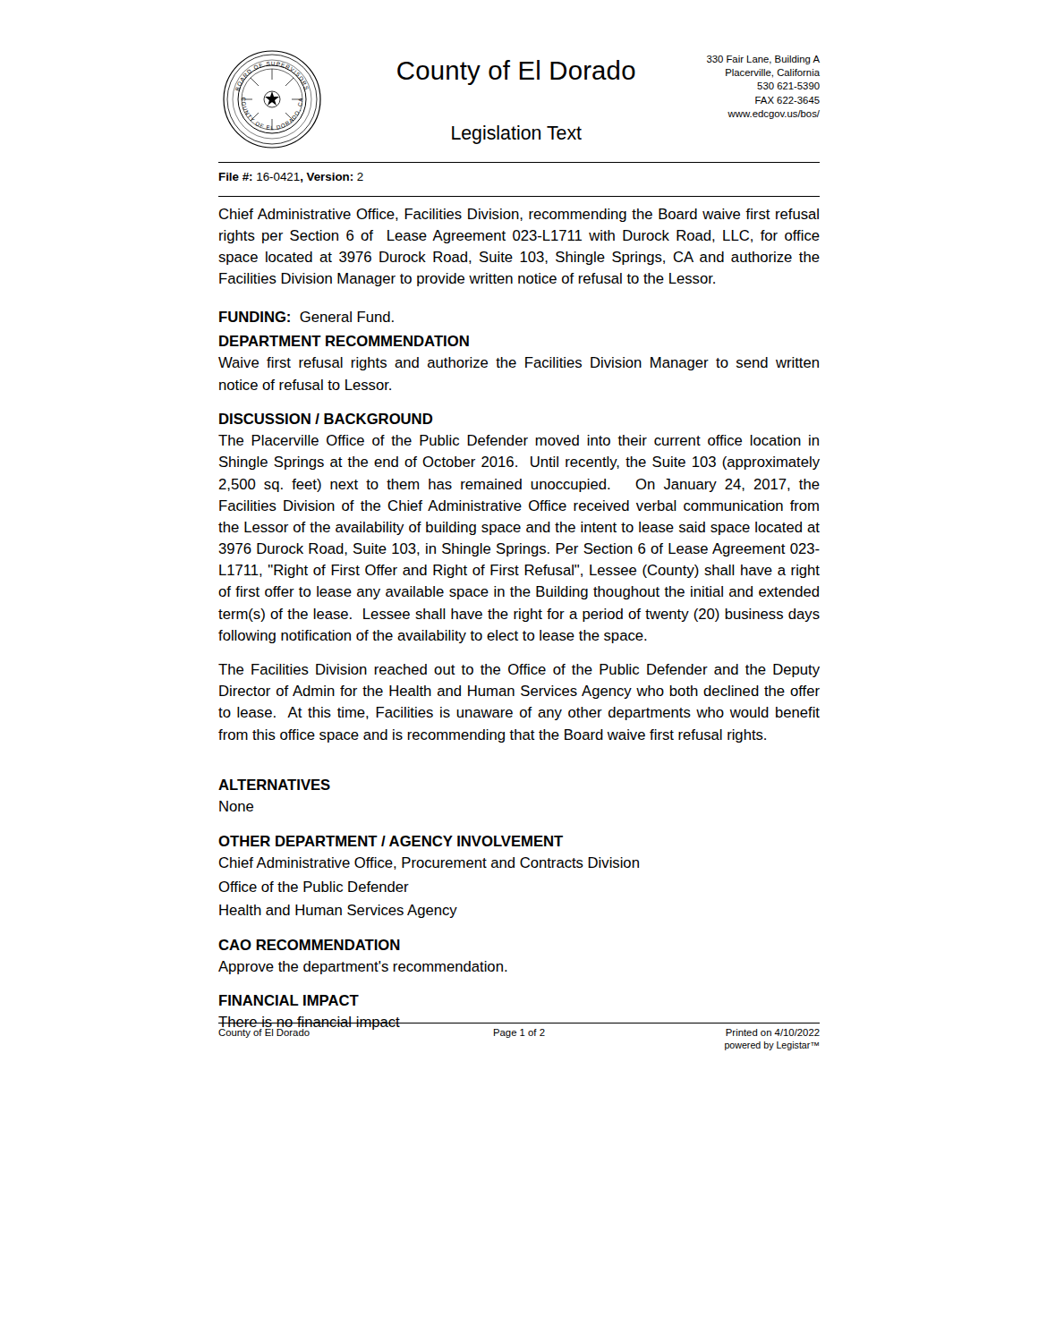BOARD OF SUPERVISORS COUNTY OF EL DORADO, CA
County of El Dorado
Legislation Text
330 Fair Lane, Building A
Placerville, California
530 621-5390
FAX 622-3645
www.edcgov.us/bos/
File #: 16-0421, Version: 2
Chief Administrative Office, Facilities Division, recommending the Board waive first refusal rights per Section 6 of Lease Agreement 023-L1711 with Durock Road, LLC, for office space located at 3976 Durock Road, Suite 103, Shingle Springs, CA and authorize the Facilities Division Manager to provide written notice of refusal to the Lessor.
FUNDING: General Fund.
Department Recommendation
Waive first refusal rights and authorize the Facilities Division Manager to send written notice of refusal to Lessor.
Discussion / Background
The Placerville Office of the Public Defender moved into their current office location in Shingle Springs at the end of October 2016. Until recently, the Suite 103 (approximately 2,500 sq. feet) next to them has remained unoccupied. On January 24, 2017, the Facilities Division of the Chief Administrative Office received verbal communication from the Lessor of the availability of building space and the intent to lease said space located at 3976 Durock Road, Suite 103, in Shingle Springs. Per Section 6 of Lease Agreement 023-L1711, "Right of First Offer and Right of First Refusal", Lessee (County) shall have a right of first offer to lease any available space in the Building thoughout the initial and extended term(s) of the lease. Lessee shall have the right for a period of twenty (20) business days following notification of the availability to elect to lease the space.
The Facilities Division reached out to the Office of the Public Defender and the Deputy Director of Admin for the Health and Human Services Agency who both declined the offer to lease. At this time, Facilities is unaware of any other departments who would benefit from this office space and is recommending that the Board waive first refusal rights.
Alternatives
None
Other Department / Agency Involvement
Chief Administrative Office, Procurement and Contracts Division
Office of the Public Defender
Health and Human Services Agency
CAO Recommendation
Approve the department's recommendation.
Financial Impact
There is no financial impact
County of El Dorado
Page 1 of 2
Printed on 4/10/2022
powered by Legistar™